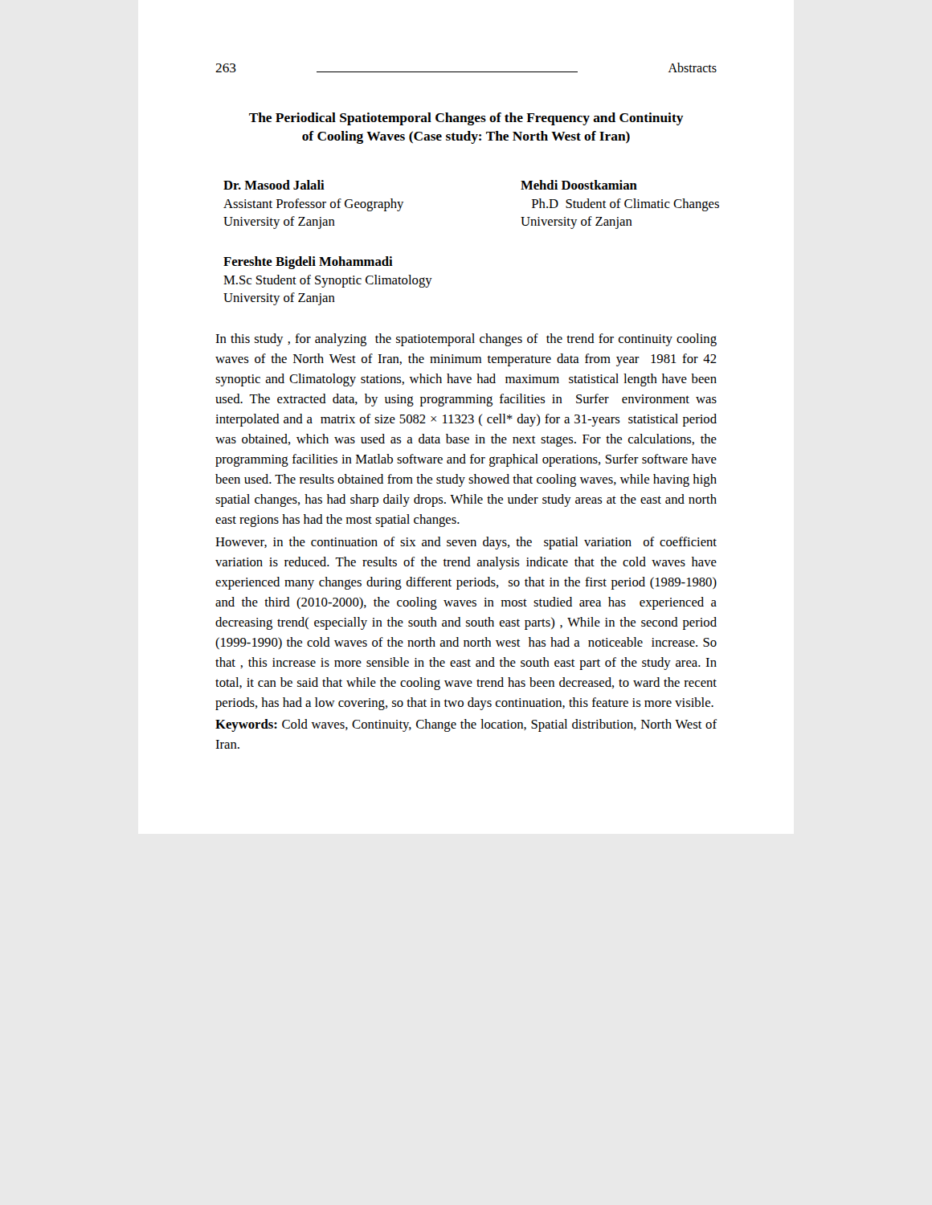263 Abstracts
The Periodical Spatiotemporal Changes of the Frequency and Continuity
of Cooling Waves (Case study: The North West of Iran)
Dr. Masood Jalali
Assistant Professor of Geography
University of Zanjan
Mehdi Doostkamian
Ph.D Student of Climatic Changes
University of Zanjan
Fereshte Bigdeli Mohammadi
M.Sc Student of Synoptic Climatology
University of Zanjan
In this study , for analyzing the spatiotemporal changes of the trend for continuity cooling waves of the North West of Iran, the minimum temperature data from year 1981 for 42 synoptic and Climatology stations, which have had maximum statistical length have been used. The extracted data, by using programming facilities in Surfer environment was interpolated and a matrix of size 5082 × 11323 ( cell* day) for a 31-years statistical period was obtained, which was used as a data base in the next stages. For the calculations, the programming facilities in Matlab software and for graphical operations, Surfer software have been used. The results obtained from the study showed that cooling waves, while having high spatial changes, has had sharp daily drops. While the under study areas at the east and north east regions has had the most spatial changes.
However, in the continuation of six and seven days, the spatial variation of coefficient variation is reduced. The results of the trend analysis indicate that the cold waves have experienced many changes during different periods, so that in the first period (1989-1980) and the third (2010-2000), the cooling waves in most studied area has experienced a decreasing trend( especially in the south and south east parts) , While in the second period (1999-1990) the cold waves of the north and north west has had a noticeable increase. So that , this increase is more sensible in the east and the south east part of the study area. In total, it can be said that while the cooling wave trend has been decreased, to ward the recent periods, has had a low covering, so that in two days continuation, this feature is more visible.
Keywords: Cold waves, Continuity, Change the location, Spatial distribution, North West of Iran.